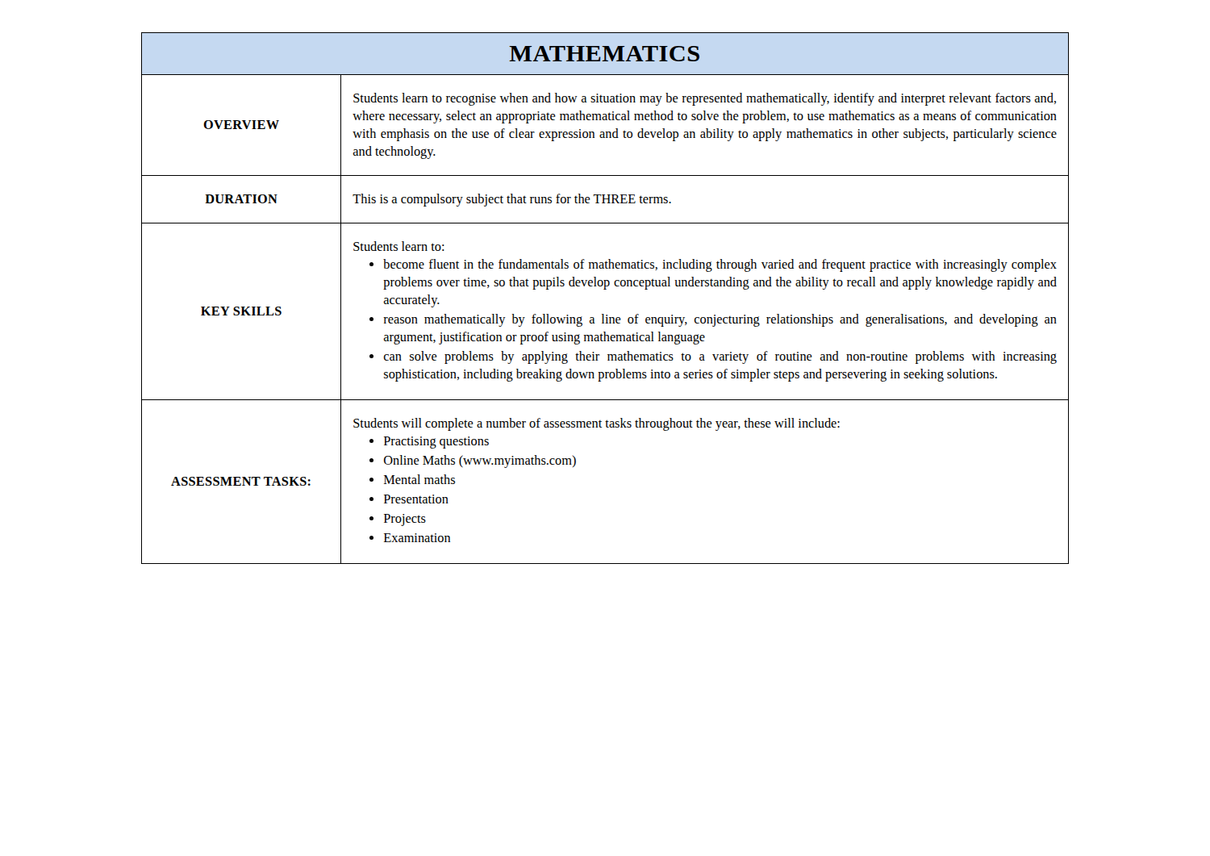MATHEMATICS
| OVERVIEW | Students learn to recognise when and how a situation may be represented mathematically, identify and interpret relevant factors and, where necessary, select an appropriate mathematical method to solve the problem, to use mathematics as a means of communication with emphasis on the use of clear expression and to develop an ability to apply mathematics in other subjects, particularly science and technology. |
| DURATION | This is a compulsory subject that runs for the THREE terms. |
| KEY SKILLS | Students learn to: become fluent in the fundamentals of mathematics, including through varied and frequent practice with increasingly complex problems over time, so that pupils develop conceptual understanding and the ability to recall and apply knowledge rapidly and accurately. reason mathematically by following a line of enquiry, conjecturing relationships and generalisations, and developing an argument, justification or proof using mathematical language can solve problems by applying their mathematics to a variety of routine and non-routine problems with increasing sophistication, including breaking down problems into a series of simpler steps and persevering in seeking solutions. |
| ASSESSMENT TASKS: | Students will complete a number of assessment tasks throughout the year, these will include: Practising questions Online Maths (www.myimaths.com) Mental maths Presentation Projects Examination |